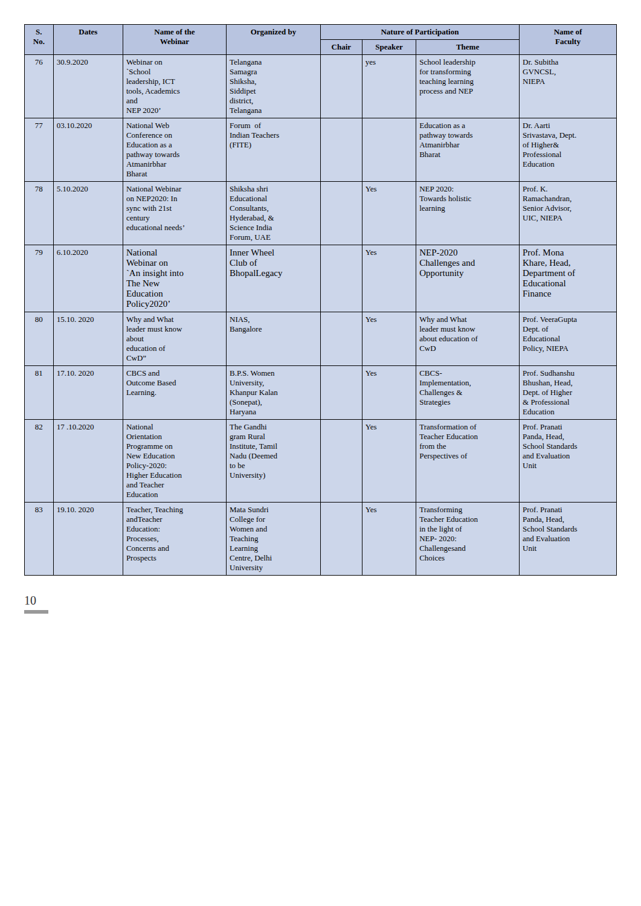| S. No. | Dates | Name of the Webinar | Organized by | Nature of Participation | Name of Faculty |
| --- | --- | --- | --- | --- | --- |
| Chair | Speaker | Theme |
| 76 | 30.9.2020 | Webinar on `School leadership, ICT tools, Academics and NEP 2020’ | Telangana Samagra Shiksha, Siddipet district, Telangana | | yes | School leadership for transforming teaching learning process and NEP | Dr. Subitha GVNCSL, NIEPA |
| 77 | 03.10.2020 | National Web Conference on Education as a pathway towards Atmanirbhar Bharat | Forum of Indian Teachers (FITE) | | | Education as a pathway towards Atmanirbhar Bharat | Dr. Aarti Srivastava, Dept. of Higher& Professional Education |
| 78 | 5.10.2020 | National Webinar on NEP2020: In sync with 21st century educational needs’ | Shiksha shri Educational Consultants, Hyderabad, & Science India Forum, UAE | | Yes | NEP 2020: Towards holistic learning | Prof. K. Ramachandran, Senior Advisor, UIC, NIEPA |
| 79 | 6.10.2020 | National Webinar on `An insight into The New Education Policy2020’ | Inner Wheel Club of BhopalLegacy | | Yes | NEP-2020 Challenges and Opportunity | Prof. Mona Khare, Head, Department of Educational Finance |
| 80 | 15.10. 2020 | Why and What leader must know about education of CwD” | NIAS, Bangalore | | Yes | Why and What leader must know about education of CwD | Prof. VeeraGupta Dept. of Educational Policy, NIEPA |
| 81 | 17.10. 2020 | CBCS and Outcome Based Learning. | B.P.S. Women University, Khanpur Kalan (Sonepat), Haryana | | Yes | CBCS- Implementation, Challenges & Strategies | Prof. Sudhanshu Bhushan, Head, Dept. of Higher & Professional Education |
| 82 | 17 .10.2020 | National Orientation Programme on New Education Policy-2020: Higher Education and Teacher Education | The Gandhi gram Rural Institute, Tamil Nadu (Deemed to be University) | | Yes | Transformation of Teacher Education from the Perspectives of | Prof. Pranati Panda, Head, School Standards and Evaluation Unit |
| 83 | 19.10. 2020 | Teacher, Teaching andTeacher Education: Processes, Concerns and Prospects | Mata Sundri College for Women and Teaching Learning Centre, Delhi University | | Yes | Transforming Teacher Education in the light of NEP- 2020: Challengesand Choices | Prof. Pranati Panda, Head, School Standards and Evaluation Unit |
10